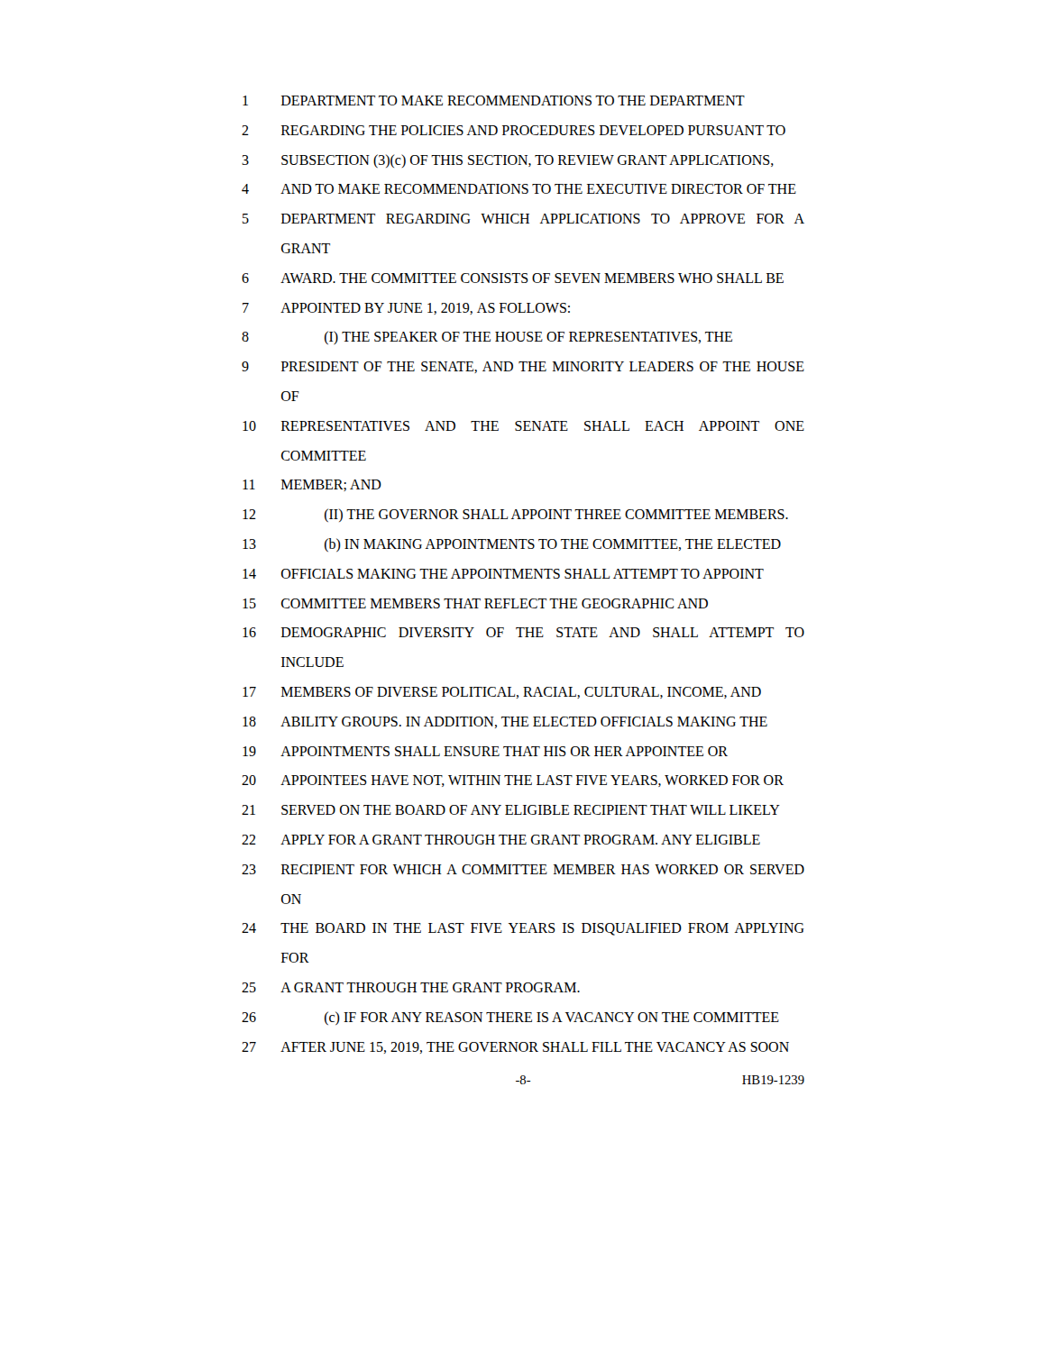| 1 | DEPARTMENT TO MAKE RECOMMENDATIONS TO THE DEPARTMENT |
| 2 | REGARDING THE POLICIES AND PROCEDURES DEVELOPED PURSUANT TO |
| 3 | SUBSECTION (3)(c) OF THIS SECTION, TO REVIEW GRANT APPLICATIONS, |
| 4 | AND TO MAKE RECOMMENDATIONS TO THE EXECUTIVE DIRECTOR OF THE |
| 5 | DEPARTMENT REGARDING WHICH APPLICATIONS TO APPROVE FOR A GRANT |
| 6 | AWARD. THE COMMITTEE CONSISTS OF SEVEN MEMBERS WHO SHALL BE |
| 7 | APPOINTED BY JUNE 1, 2019, AS FOLLOWS: |
| 8 | (I) THE SPEAKER OF THE HOUSE OF REPRESENTATIVES, THE |
| 9 | PRESIDENT OF THE SENATE, AND THE MINORITY LEADERS OF THE HOUSE OF |
| 10 | REPRESENTATIVES AND THE SENATE SHALL EACH APPOINT ONE COMMITTEE |
| 11 | MEMBER; AND |
| 12 | (II) THE GOVERNOR SHALL APPOINT THREE COMMITTEE MEMBERS. |
| 13 | (b) IN MAKING APPOINTMENTS TO THE COMMITTEE, THE ELECTED |
| 14 | OFFICIALS MAKING THE APPOINTMENTS SHALL ATTEMPT TO APPOINT |
| 15 | COMMITTEE MEMBERS THAT REFLECT THE GEOGRAPHIC AND |
| 16 | DEMOGRAPHIC DIVERSITY OF THE STATE AND SHALL ATTEMPT TO INCLUDE |
| 17 | MEMBERS OF DIVERSE POLITICAL, RACIAL, CULTURAL, INCOME, AND |
| 18 | ABILITY GROUPS. IN ADDITION, THE ELECTED OFFICIALS MAKING THE |
| 19 | APPOINTMENTS SHALL ENSURE THAT HIS OR HER APPOINTEE OR |
| 20 | APPOINTEES HAVE NOT, WITHIN THE LAST FIVE YEARS, WORKED FOR OR |
| 21 | SERVED ON THE BOARD OF ANY ELIGIBLE RECIPIENT THAT WILL LIKELY |
| 22 | APPLY FOR A GRANT THROUGH THE GRANT PROGRAM. ANY ELIGIBLE |
| 23 | RECIPIENT FOR WHICH A COMMITTEE MEMBER HAS WORKED OR SERVED ON |
| 24 | THE BOARD IN THE LAST FIVE YEARS IS DISQUALIFIED FROM APPLYING FOR |
| 25 | A GRANT THROUGH THE GRANT PROGRAM. |
| 26 | (c) IF FOR ANY REASON THERE IS A VACANCY ON THE COMMITTEE |
| 27 | AFTER JUNE 15, 2019, THE GOVERNOR SHALL FILL THE VACANCY AS SOON |
-8-
HB19-1239